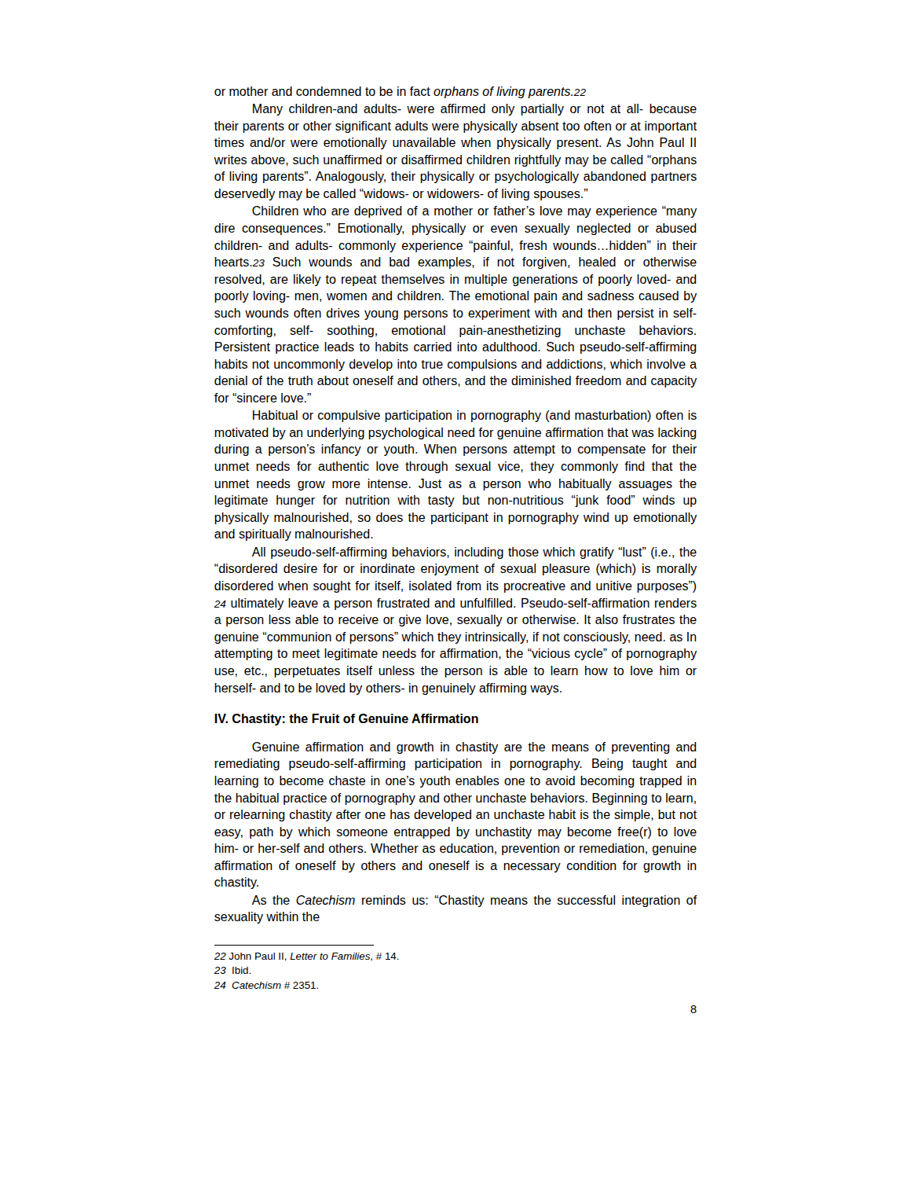or mother and condemned to be in fact orphans of living parents. 22
Many children-and adults- were affirmed only partially or not at all- because their parents or other significant adults were physically absent too often or at important times and/or were emotionally unavailable when physically present. As John Paul II writes above, such unaffirmed or disaffirmed children rightfully may be called “orphans of living parents”. Analogously, their physically or psychologically abandoned partners deservedly may be called “widows- or widowers- of living spouses.”
Children who are deprived of a mother or father’s love may experience “many dire consequences.” Emotionally, physically or even sexually neglected or abused children- and adults- commonly experience “painful, fresh wounds…hidden” in their hearts.23 Such wounds and bad examples, if not forgiven, healed or otherwise resolved, are likely to repeat themselves in multiple generations of poorly loved- and poorly loving- men, women and children. The emotional pain and sadness caused by such wounds often drives young persons to experiment with and then persist in self-comforting, self- soothing, emotional pain-anesthetizing unchaste behaviors. Persistent practice leads to habits carried into adulthood. Such pseudo-self-affirming habits not uncommonly develop into true compulsions and addictions, which involve a denial of the truth about oneself and others, and the diminished freedom and capacity for “sincere love.”
Habitual or compulsive participation in pornography (and masturbation) often is motivated by an underlying psychological need for genuine affirmation that was lacking during a person’s infancy or youth. When persons attempt to compensate for their unmet needs for authentic love through sexual vice, they commonly find that the unmet needs grow more intense. Just as a person who habitually assuages the legitimate hunger for nutrition with tasty but non-nutritious “junk food” winds up physically malnourished, so does the participant in pornography wind up emotionally and spiritually malnourished.
All pseudo-self-affirming behaviors, including those which gratify “lust” (i.e., the “disordered desire for or inordinate enjoyment of sexual pleasure (which) is morally disordered when sought for itself, isolated from its procreative and unitive purposes”) 24 ultimately leave a person frustrated and unfulfilled. Pseudo-self-affirmation renders a person less able to receive or give love, sexually or otherwise. It also frustrates the genuine “communion of persons” which they intrinsically, if not consciously, need. as In attempting to meet legitimate needs for affirmation, the “vicious cycle” of pornography use, etc., perpetuates itself unless the person is able to learn how to love him or herself- and to be loved by others- in genuinely affirming ways.
IV. Chastity: the Fruit of Genuine Affirmation
Genuine affirmation and growth in chastity are the means of preventing and remediating pseudo-self-affirming participation in pornography. Being taught and learning to become chaste in one’s youth enables one to avoid becoming trapped in the habitual practice of pornography and other unchaste behaviors. Beginning to learn, or relearning chastity after one has developed an unchaste habit is the simple, but not easy, path by which someone entrapped by unchastity may become free(r) to love him- or her-self and others. Whether as education, prevention or remediation, genuine affirmation of oneself by others and oneself is a necessary condition for growth in chastity.
As the Catechism reminds us: “Chastity means the successful integration of sexuality within the
22 John Paul II, Letter to Families, # 14.
23 Ibid.
24 Catechism # 2351.
8